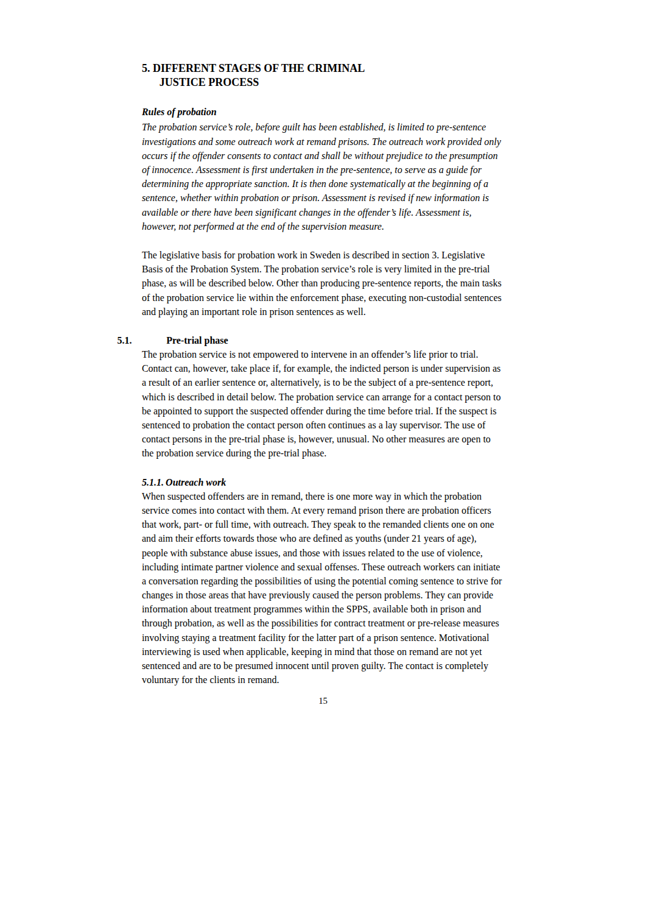5. DIFFERENT STAGES OF THE CRIMINALJUSTICE PROCESS
Rules of probation
The probation service’s role, before guilt has been established, is limited to pre-sentence investigations and some outreach work at remand prisons. The outreach work provided only occurs if the offender consents to contact and shall be without prejudice to the presumption of innocence. Assessment is first undertaken in the pre-sentence, to serve as a guide for determining the appropriate sanction. It is then done systematically at the beginning of a sentence, whether within probation or prison. Assessment is revised if new information is available or there have been significant changes in the offender’s life. Assessment is, however, not performed at the end of the supervision measure.
The legislative basis for probation work in Sweden is described in section 3. Legislative Basis of the Probation System. The probation service’s role is very limited in the pre-trial phase, as will be described below. Other than producing pre-sentence reports, the main tasks of the probation service lie within the enforcement phase, executing non-custodial sentences and playing an important role in prison sentences as well.
5.1. Pre-trial phase
The probation service is not empowered to intervene in an offender’s life prior to trial. Contact can, however, take place if, for example, the indicted person is under supervision as a result of an earlier sentence or, alternatively, is to be the subject of a pre-sentence report, which is described in detail below. The probation service can arrange for a contact person to be appointed to support the suspected offender during the time before trial. If the suspect is sentenced to probation the contact person often continues as a lay supervisor. The use of contact persons in the pre-trial phase is, however, unusual. No other measures are open to the probation service during the pre-trial phase.
5.1.1. Outreach work
When suspected offenders are in remand, there is one more way in which the probation service comes into contact with them. At every remand prison there are probation officers that work, part- or full time, with outreach. They speak to the remanded clients one on one and aim their efforts towards those who are defined as youths (under 21 years of age), people with substance abuse issues, and those with issues related to the use of violence, including intimate partner violence and sexual offenses. These outreach workers can initiate a conversation regarding the possibilities of using the potential coming sentence to strive for changes in those areas that have previously caused the person problems. They can provide information about treatment programmes within the SPPS, available both in prison and through probation, as well as the possibilities for contract treatment or pre-release measures involving staying a treatment facility for the latter part of a prison sentence. Motivational interviewing is used when applicable, keeping in mind that those on remand are not yet sentenced and are to be presumed innocent until proven guilty. The contact is completely voluntary for the clients in remand.
15